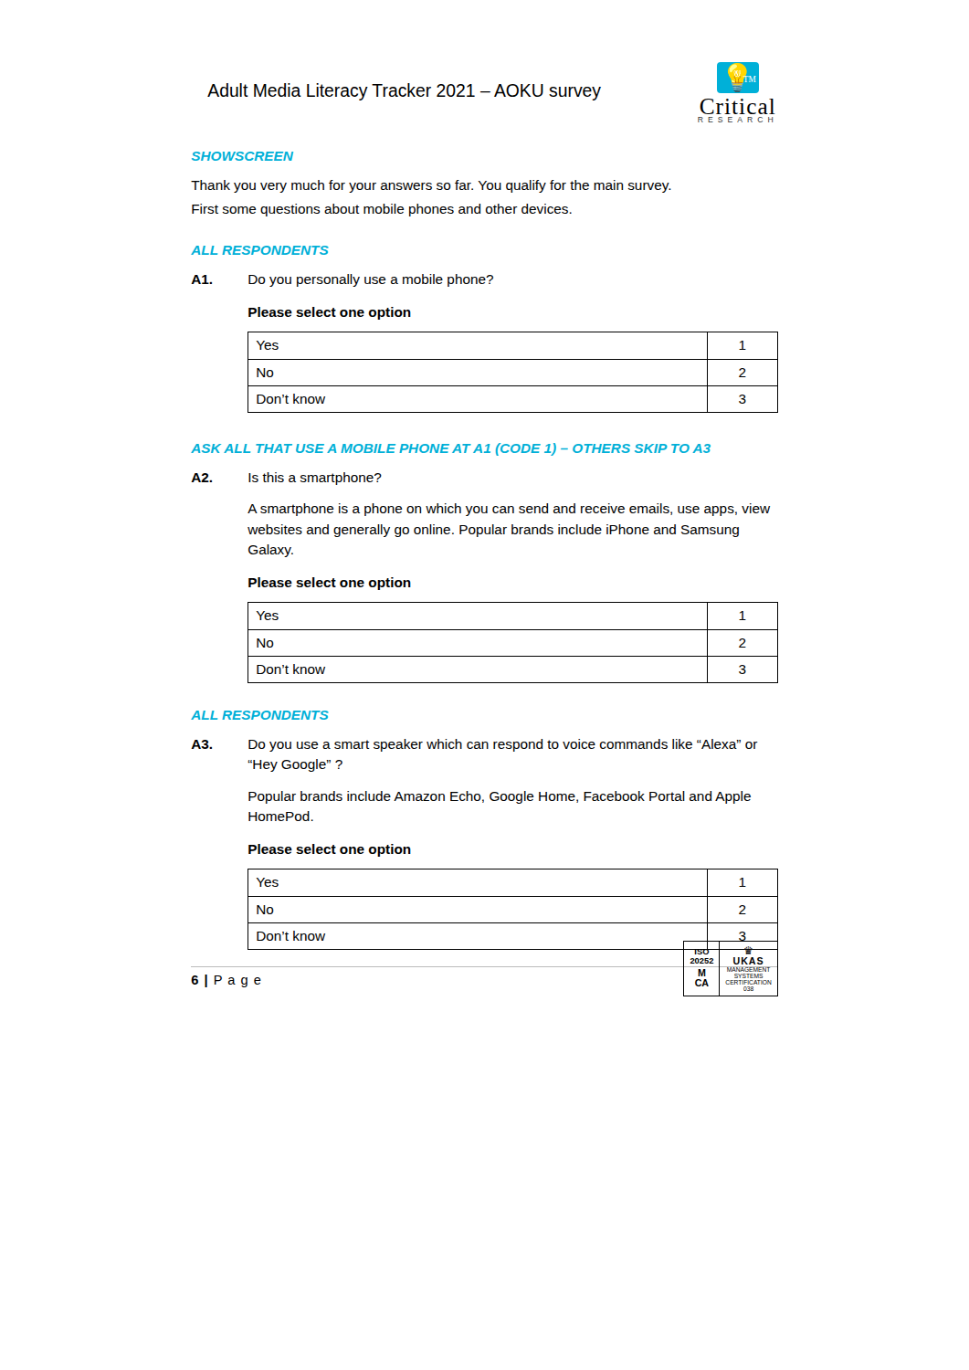💡TM
Critical
RESEARCH
Adult Media Literacy Tracker 2021 – AOKU survey
SHOWSCREEN
Thank you very much for your answers so far. You qualify for the main survey.
First some questions about mobile phones and other devices.
ALL RESPONDENTS
A1.
Do you personally use a mobile phone?
Please select one option
| Yes | 1 |
| No | 2 |
| Don’t know | 3 |
ASK ALL THAT USE A MOBILE PHONE AT A1 (CODE 1) – OTHERS SKIP TO A3
A2.
Is this a smartphone?
A smartphone is a phone on which you can send and receive emails, use apps, view websites and generally go online. Popular brands include iPhone and Samsung Galaxy.
Please select one option
| Yes | 1 |
| No | 2 |
| Don’t know | 3 |
ALL RESPONDENTS
A3.
Do you use a smart speaker which can respond to voice commands like “Alexa” or “Hey Google” ?
Popular brands include Amazon Echo, Google Home, Facebook Portal and Apple HomePod.
Please select one option
| Yes | 1 |
| No | 2 |
| Don’t know | 3 |
6 | P a g e
ISO
20252
M
CA
♛
UKAS
MANAGEMENT
SYSTEMS
CERTIFICATION
038